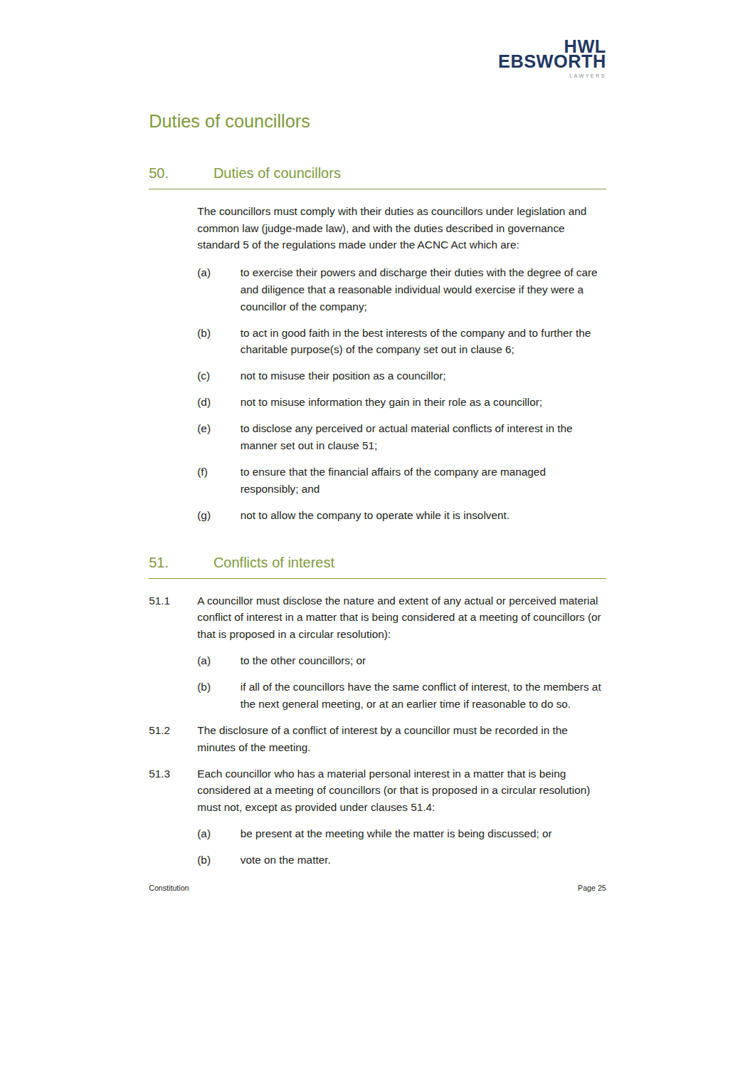HWL
EBSWORTH
LAWYERS
Duties of councillors
50. Duties of councillors
The councillors must comply with their duties as councillors under legislation and common law (judge-made law), and with the duties described in governance standard 5 of the regulations made under the ACNC Act which are:
(a)
to exercise their powers and discharge their duties with the degree of care and diligence that a reasonable individual would exercise if they were a councillor of the company;
(b)
to act in good faith in the best interests of the company and to further the charitable purpose(s) of the company set out in clause 6;
(c)
not to misuse their position as a councillor;
(d)
not to misuse information they gain in their role as a councillor;
(e)
to disclose any perceived or actual material conflicts of interest in the manner set out in clause 51;
(f)
to ensure that the financial affairs of the company are managed responsibly; and
(g)
not to allow the company to operate while it is insolvent.
51. Conflicts of interest
51.1
A councillor must disclose the nature and extent of any actual or perceived material conflict of interest in a matter that is being considered at a meeting of councillors (or that is proposed in a circular resolution):
(a)
to the other councillors; or
(b)
if all of the councillors have the same conflict of interest, to the members at the next general meeting, or at an earlier time if reasonable to do so.
51.2
The disclosure of a conflict of interest by a councillor must be recorded in the minutes of the meeting.
51.3
Each councillor who has a material personal interest in a matter that is being considered at a meeting of councillors (or that is proposed in a circular resolution) must not, except as provided under clauses 51.4:
(a)
be present at the meeting while the matter is being discussed; or
(b)
vote on the matter.
Constitution Page 25